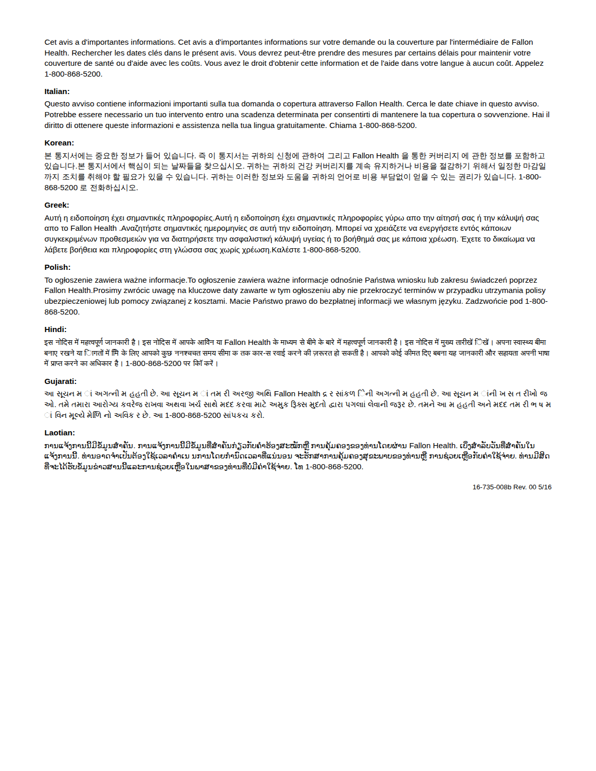Cet avis a d'importantes informations. Cet avis a d'importantes informations sur votre demande ou la couverture par l'intermédiaire de Fallon Health. Rechercher les dates clés dans le présent avis. Vous devrez peut-être prendre des mesures par certains délais pour maintenir votre couverture de santé ou d'aide avec les coûts. Vous avez le droit d'obtenir cette information et de l'aide dans votre langue à aucun coût. Appelez 1-800-868-5200.
Italian:
Questo avviso contiene informazioni importanti sulla tua domanda o copertura attraverso Fallon Health. Cerca le date chiave in questo avviso. Potrebbe essere necessario un tuo intervento entro una scadenza determinata per consentirti di mantenere la tua copertura o sovvenzione. Hai il diritto di ottenere queste informazioni e assistenza nella tua lingua gratuitamente. Chiama 1-800-868-5200.
Korean:
본 통지서에는 중요한 정보가 들어 있습니다. 즉 이 통지서는 귀하의 신청에 관하여 그리고 Fallon Health 을 통한 커버리지 에 관한 정보를 포함하고 있습니다.본 통지서에서 핵심이 되는 날짜들을 찾으십시오. 귀하는 귀하의 건강 커버리지를 계속 유지하거나 비용을 절감하기 위해서 일정한 마감일까지 조치를 취해야 할 필요가 있을 수 있습니다. 귀하는 이러한 정보와 도움을 귀하의 언어로 비용 부담없이 얻을 수 있는 권리가 있습니다. 1-800-868-5200 로 전화하십시오.
Greek:
Αυτή η ειδοποίηση έχει σημαντικές πληροφορίες.Αυτή η ειδοποίηση έχει σημαντικές πληροφορίες γύρω απο την αίτησή σας ή την κάλυψή σας απο το Fallon Health .Αναζητήστε σημαντικές ημερομηνίες σε αυτή την ειδοποίηση. Μπορεί να χρειάζετε να ενεργήσετε εντός κάποιων συγκεκριμένων προθεσμειών για να διατηρήσετε την ασφαλιστική κάλυψή υγείας ή το βοήθημά σας με κάποια χρέωση. Έχετε το δικαίωμα να λάβετε βοήθεια και πληροφορίες στη γλώσσα σας χωρίς χρέωση.Καλέστε 1-800-868-5200.
Polish:
To ogłoszenie zawiera ważne informacje.To ogłoszenie zawiera ważne informacje odnośnie Państwa wniosku lub zakresu świadczeń poprzez Fallon Health.Prosimy zwrócic uwagę na kluczowe daty zawarte w tym ogłoszeniu aby nie przekroczyć terminów w przypadku utrzymania polisy ubezpieczeniowej lub pomocy związanej z kosztami. Macie Państwo prawo do bezpłatnej informacji we własnym języku. Zadzwońcie pod 1-800-868-5200.
Hindi:
इस नोदिस में महत्वपूर्ण जानकारी है। इस नोदिस में आपके आवेिन या Fallon Health के माध्यम से बीमे के बारे में महत्वपूर्ण जानकारी है। इस नोदिस में मुख्य तारीखें िेखें। अपना स्वास्थ्य बीमा बनाए रखने या िागतों में मिि के लिए आपको कुछ ननश्चचत समय सीमा क तक कार-स रवाई करने की ज़रूरत हो सकती है। आपको कोई कीमत दिए बबना यह जानकारी और सहायता अपनी भाषा में प्राप्त करने का अधिकार है। 1-800-868-5200 पर कॉि करें।
Gujarati:
આ સૂચન મ ાં અગત્ની મ હહતી છે. આ સૂચન મ ાં તમ રી અરજી અથિ Fallon Health દ્ર ર સાંકળ િેની અગત્ની મ હહતી છે. આ સૂચન મ ાંની ખ સ ત રીખો જ ઓ. તમે તમારા આરોગ્ય કવરેજ રાખવા અથવા ખર્ચ સાથે મદદ કરવા માટે અમુક રૂિક્સ મુદતો દ્વારા પગલાાં લેવાની જરૂર છે. તમને આ મ હહતી અને મદદ તમ રી ભ ષ મ ાં વિન મૂલ્યે મેળિિ નો અવિક ર છે. આ 1-800-868-5200 સાંપકચ કરો.
Laotian:
ການແຈ້ງການນີ້ມີຂໍ້ມູນສໍາຄັນ. ການແຈ້ງການນີ້ມີຂໍ້ມູນທີ່ສໍາຄັນກ່ຽວກັບຄໍາຮ້ອງສະໝັກຫຼື ການຄຸ້ມຄອງຂອງທ່ານໂດຍຜ່ານ Fallon Health. ເບິ່ງສໍາລັບວັນທີ່ສໍາຄັນໃນແຈ້ງການນີ້. ທ່ານອາດຈໍາເປັນຕ້ອງໃຊ້ເວລາຄໍາເນ ນການໂດຍກໍານົດເວລາທີ່ແນ່ນອນ ຈະຮັກສາການຄຸ້ມຄອງສຸຂະພາບຂອງທ່ານຫຼື ການຊ່ວຍເຫຼືອກັບຄ່າໃຊ້ຈ່າຍ. ທ່ານມີສິດທີ່ຈະໄດ້ຮັບຂໍ້ມູນຂ່າວສານນີ້ແລະການຊ່ວຍເຫຼືອໃນພາສາຂອງທ່ານທີ່ບໍ່ມີຄ່າໃຊ້ຈ່າຍ. ໂທ 1-800-868-5200.
16-735-008b Rev. 00 5/16